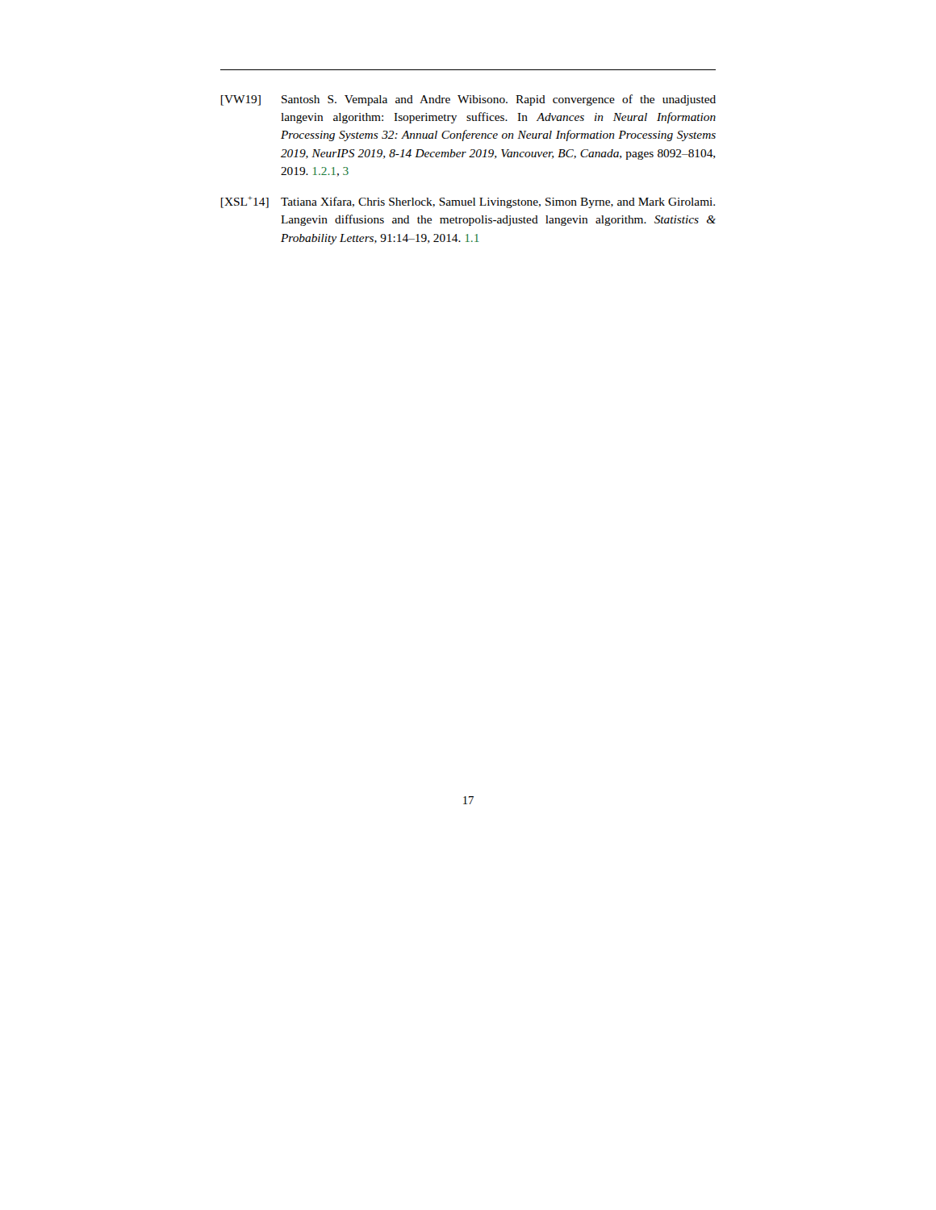[VW19]
Santosh S. Vempala and Andre Wibisono. Rapid convergence of the unadjusted langevin algorithm: Isoperimetry suffices. In Advances in Neural Information Processing Systems 32: Annual Conference on Neural Information Processing Systems 2019, NeurIPS 2019, 8-14 December 2019, Vancouver, BC, Canada, pages 8092–8104, 2019. 1.2.1, 3
[XSL+14]
Tatiana Xifara, Chris Sherlock, Samuel Livingstone, Simon Byrne, and Mark Girolami. Langevin diffusions and the metropolis-adjusted langevin algorithm. Statistics & Probability Letters, 91:14–19, 2014. 1.1
17